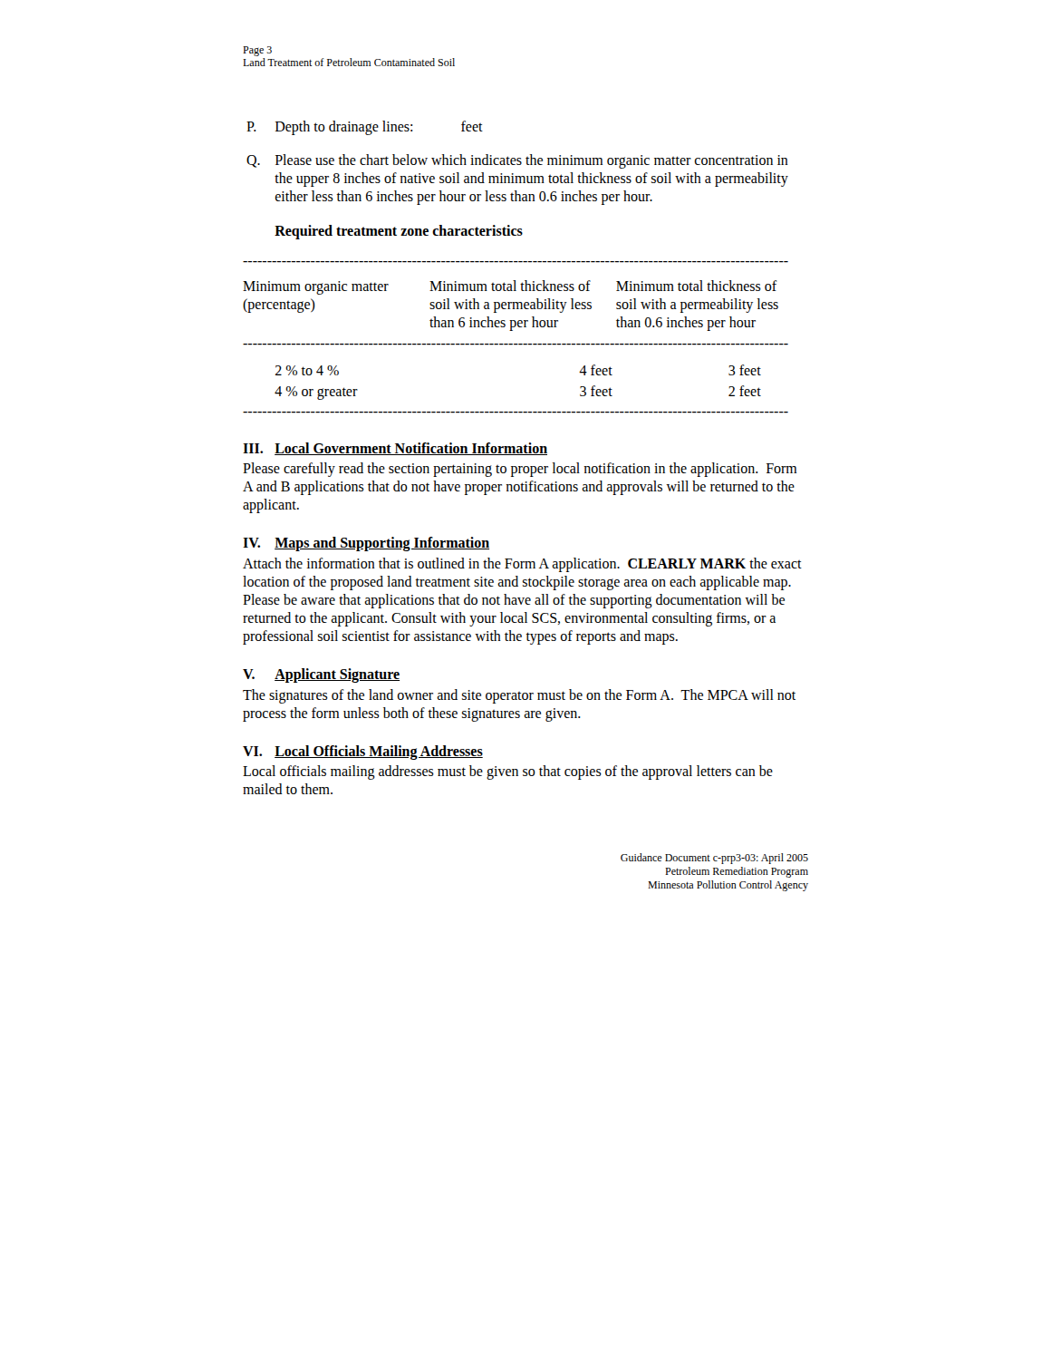Page 3
Land Treatment of Petroleum Contaminated Soil
P. Depth to drainage lines: feet
Q. Please use the chart below which indicates the minimum organic matter concentration in the upper 8 inches of native soil and minimum total thickness of soil with a permeability either less than 6 inches per hour or less than 0.6 inches per hour.
Required treatment zone characteristics
-----------------------------------------------------------------------------------------------------------------
| Minimum organic matter (percentage) | Minimum total thickness of soil with a permeability less than 6 inches per hour | Minimum total thickness of soil with a permeability less than 0.6 inches per hour |
| --- | --- | --- |
-----------------------------------------------------------------------------------------------------------------
| 2 % to 4 % | 4 feet | 3 feet |
| 4 % or greater | 3 feet | 2 feet |
-----------------------------------------------------------------------------------------------------------------
III. Local Government Notification Information
Please carefully read the section pertaining to proper local notification in the application. Form A and B applications that do not have proper notifications and approvals will be returned to the applicant.
IV. Maps and Supporting Information
Attach the information that is outlined in the Form A application. CLEARLY MARK the exact location of the proposed land treatment site and stockpile storage area on each applicable map. Please be aware that applications that do not have all of the supporting documentation will be returned to the applicant. Consult with your local SCS, environmental consulting firms, or a professional soil scientist for assistance with the types of reports and maps.
V. Applicant Signature
The signatures of the land owner and site operator must be on the Form A. The MPCA will not process the form unless both of these signatures are given.
VI. Local Officials Mailing Addresses
Local officials mailing addresses must be given so that copies of the approval letters can be mailed to them.
Guidance Document c-prp3-03: April 2005
Petroleum Remediation Program
Minnesota Pollution Control Agency